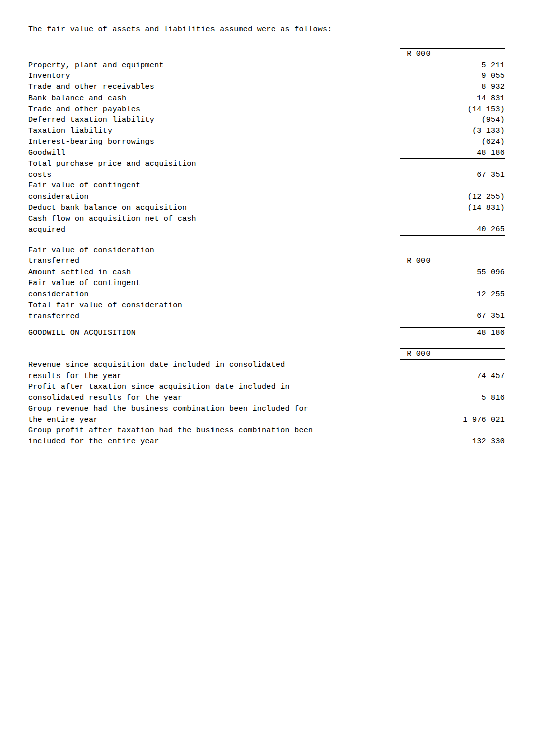The fair value of assets and liabilities assumed were as follows:
| | R 000 |
| Property, plant and equipment | 5 211 |
| Inventory | 9 055 |
| Trade and other receivables | 8 932 |
| Bank balance and cash | 14 831 |
| Trade and other payables | (14 153) |
| Deferred taxation liability | (954) |
| Taxation liability | (3 133) |
| Interest-bearing borrowings | (624) |
| Goodwill | 48 186 |
| Total purchase price and acquisition costs | 67 351 |
| Fair value of contingent consideration | (12 255) |
| Deduct bank balance on acquisition | (14 831) |
| Cash flow on acquisition net of cash acquired | 40 265 |
| Fair value of consideration transferred | R 000 |
| Amount settled in cash | 55 096 |
| Fair value of contingent consideration | 12 255 |
| Total fair value of consideration transferred | 67 351 |
| GOODWILL ON ACQUISITION | 48 186 |
| | R 000 |
| Revenue since acquisition date included in consolidated results for the year | 74 457 |
| Profit after taxation since acquisition date included in consolidated results for the year | 5 816 |
| Group revenue had the business combination been included for the entire year | 1 976 021 |
| Group profit after taxation had the business combination been included for the entire year | 132 330 |